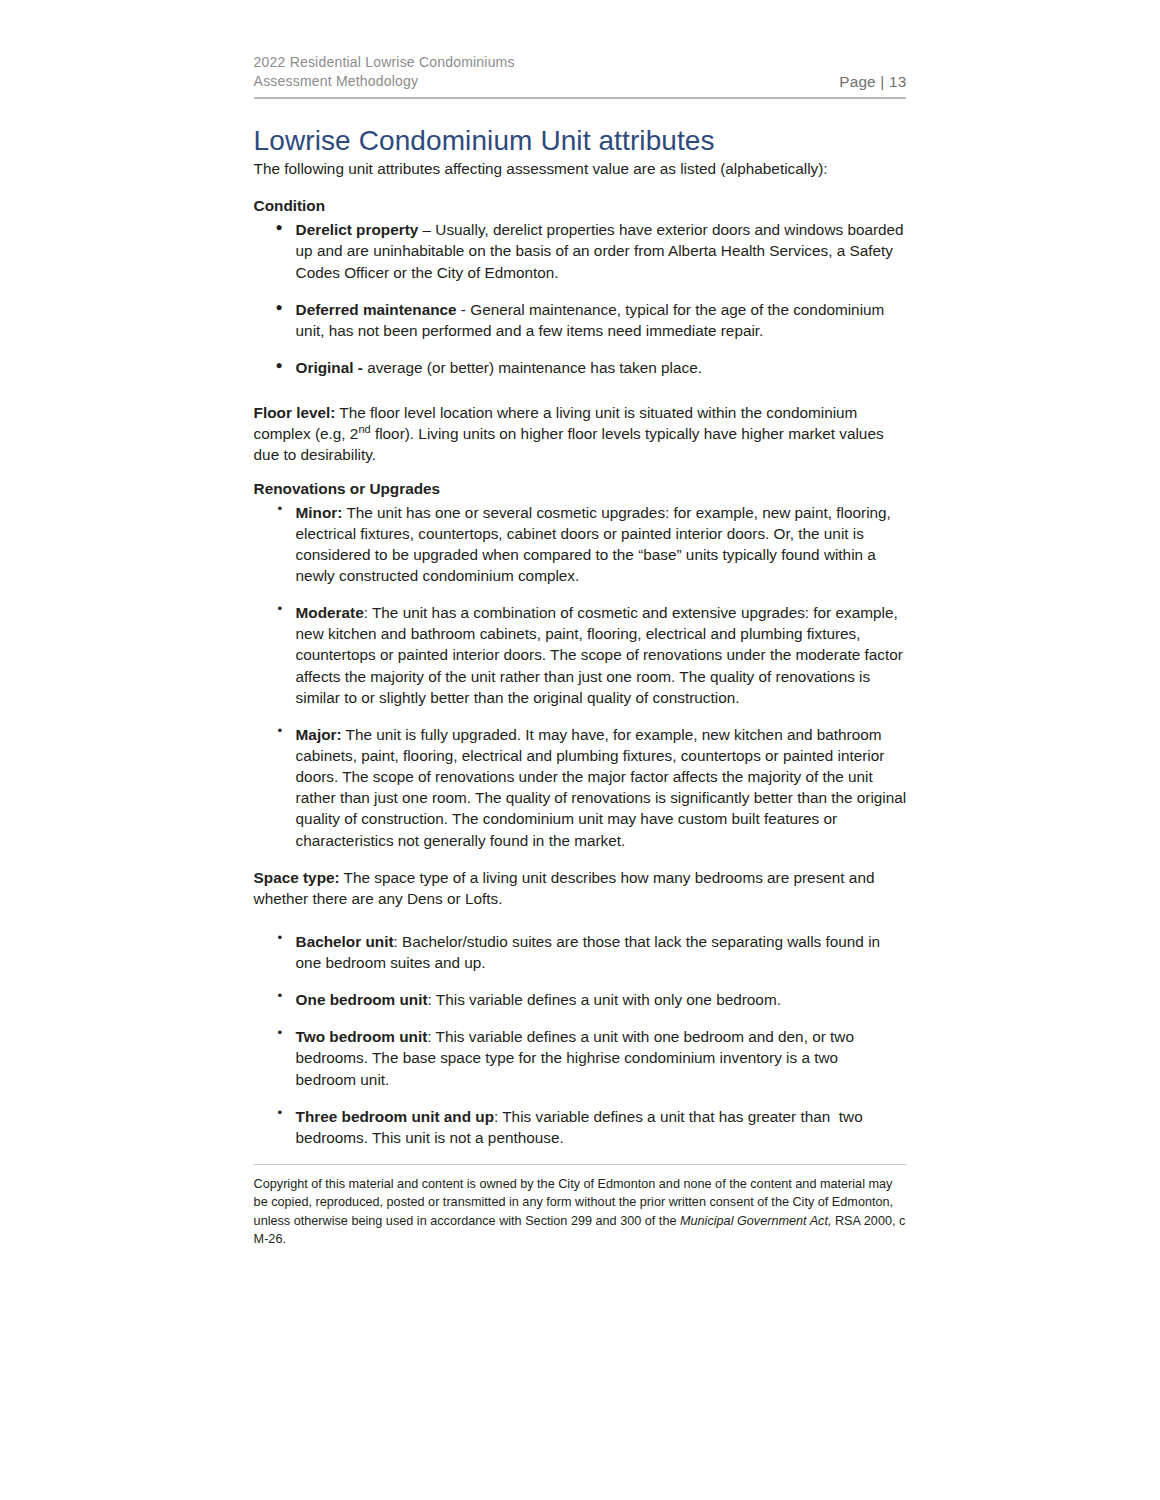2022 Residential Lowrise Condominiums
Assessment Methodology
Page | 13
Lowrise Condominium Unit attributes
The following unit attributes affecting assessment value are as listed (alphabetically):
Condition
Derelict property – Usually, derelict properties have exterior doors and windows boarded up and are uninhabitable on the basis of an order from Alberta Health Services, a Safety Codes Officer or the City of Edmonton.
Deferred maintenance - General maintenance, typical for the age of the condominium unit, has not been performed and a few items need immediate repair.
Original - average (or better) maintenance has taken place.
Floor level: The floor level location where a living unit is situated within the condominium complex (e.g, 2nd floor). Living units on higher floor levels typically have higher market values due to desirability.
Renovations or Upgrades
Minor: The unit has one or several cosmetic upgrades: for example, new paint, flooring, electrical fixtures, countertops, cabinet doors or painted interior doors. Or, the unit is considered to be upgraded when compared to the “base” units typically found within a newly constructed condominium complex.
Moderate: The unit has a combination of cosmetic and extensive upgrades: for example, new kitchen and bathroom cabinets, paint, flooring, electrical and plumbing fixtures, countertops or painted interior doors. The scope of renovations under the moderate factor affects the majority of the unit rather than just one room. The quality of renovations is similar to or slightly better than the original quality of construction.
Major: The unit is fully upgraded. It may have, for example, new kitchen and bathroom cabinets, paint, flooring, electrical and plumbing fixtures, countertops or painted interior doors. The scope of renovations under the major factor affects the majority of the unit rather than just one room. The quality of renovations is significantly better than the original quality of construction. The condominium unit may have custom built features or characteristics not generally found in the market.
Space type: The space type of a living unit describes how many bedrooms are present and whether there are any Dens or Lofts.
Bachelor unit: Bachelor/studio suites are those that lack the separating walls found in one bedroom suites and up.
One bedroom unit: This variable defines a unit with only one bedroom.
Two bedroom unit: This variable defines a unit with one bedroom and den, or two bedrooms. The base space type for the highrise condominium inventory is a two bedroom unit.
Three bedroom unit and up: This variable defines a unit that has greater than two bedrooms. This unit is not a penthouse.
Copyright of this material and content is owned by the City of Edmonton and none of the content and material may be copied, reproduced, posted or transmitted in any form without the prior written consent of the City of Edmonton, unless otherwise being used in accordance with Section 299 and 300 of the Municipal Government Act, RSA 2000, c M-26.